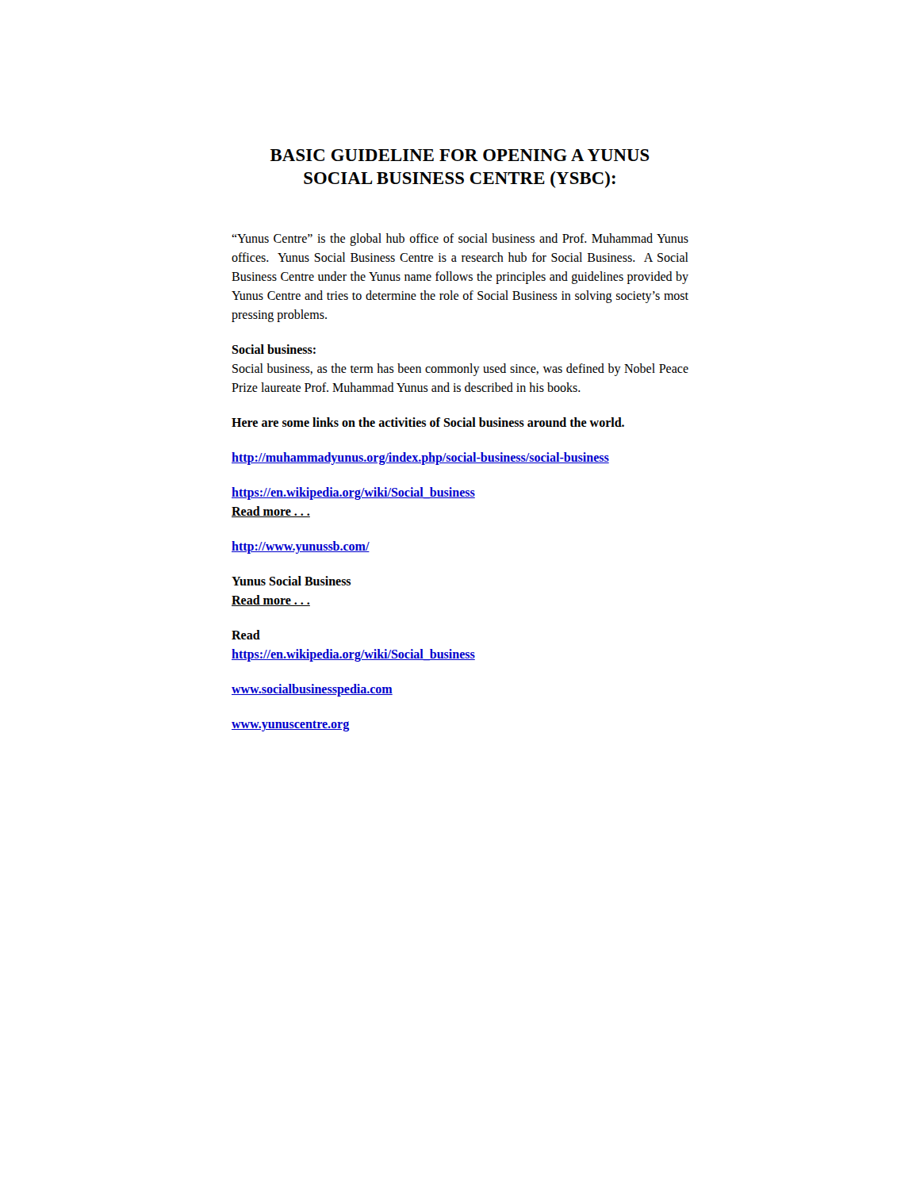BASIC GUIDELINE FOR OPENING A YUNUS
SOCIAL BUSINESS CENTRE (YSBC):
“Yunus Centre” is the global hub office of social business and Prof. Muhammad Yunus offices. Yunus Social Business Centre is a research hub for Social Business. A Social Business Centre under the Yunus name follows the principles and guidelines provided by Yunus Centre and tries to determine the role of Social Business in solving society’s most pressing problems.
Social business:
Social business, as the term has been commonly used since, was defined by Nobel Peace Prize laureate Prof. Muhammad Yunus and is described in his books.
Here are some links on the activities of Social business around the world.
http://muhammadyunus.org/index.php/social-business/social-business
https://en.wikipedia.org/wiki/Social_business
Read more . . .
http://www.yunussb.com/
Yunus Social Business
Read more . . .
Read
https://en.wikipedia.org/wiki/Social_business
www.socialbusinesspedia.com
www.yunuscentre.org